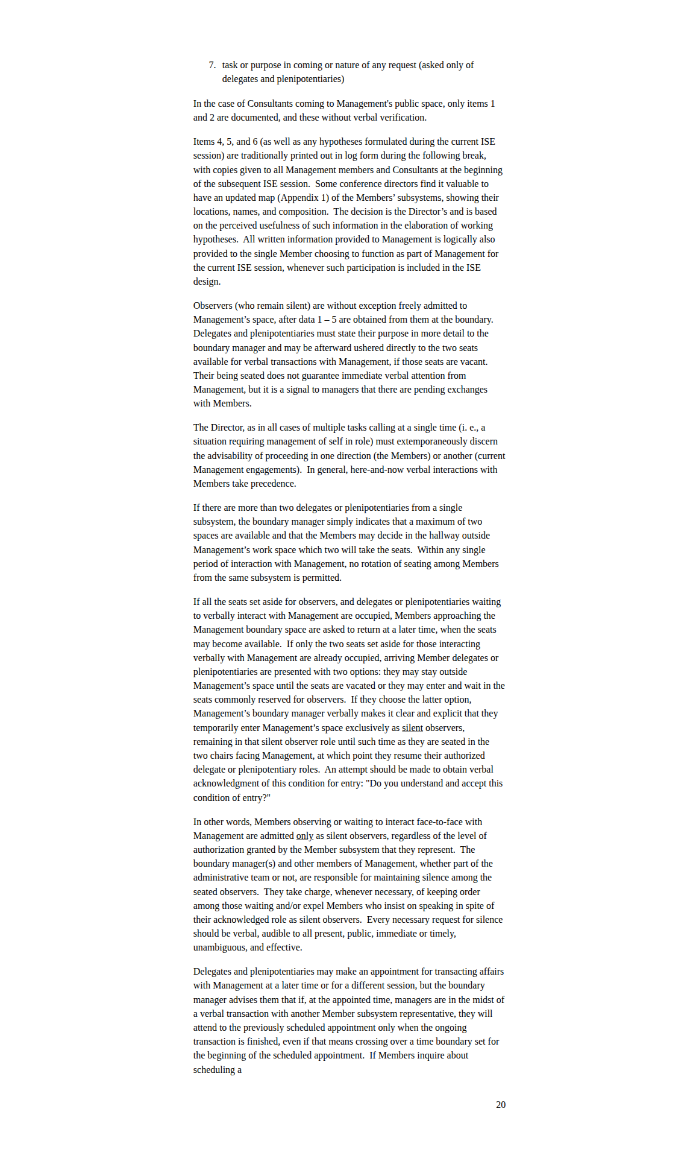task or purpose in coming or nature of any request (asked only of delegates and plenipotentiaries)
In the case of Consultants coming to Management's public space, only items 1 and 2 are documented, and these without verbal verification.
Items 4, 5, and 6 (as well as any hypotheses formulated during the current ISE session) are traditionally printed out in log form during the following break, with copies given to all Management members and Consultants at the beginning of the subsequent ISE session. Some conference directors find it valuable to have an updated map (Appendix 1) of the Members’ subsystems, showing their locations, names, and composition. The decision is the Director’s and is based on the perceived usefulness of such information in the elaboration of working hypotheses. All written information provided to Management is logically also provided to the single Member choosing to function as part of Management for the current ISE session, whenever such participation is included in the ISE design.
Observers (who remain silent) are without exception freely admitted to Management’s space, after data 1 – 5 are obtained from them at the boundary. Delegates and plenipotentiaries must state their purpose in more detail to the boundary manager and may be afterward ushered directly to the two seats available for verbal transactions with Management, if those seats are vacant. Their being seated does not guarantee immediate verbal attention from Management, but it is a signal to managers that there are pending exchanges with Members.
The Director, as in all cases of multiple tasks calling at a single time (i. e., a situation requiring management of self in role) must extemporaneously discern the advisability of proceeding in one direction (the Members) or another (current Management engagements). In general, here-and-now verbal interactions with Members take precedence.
If there are more than two delegates or plenipotentiaries from a single subsystem, the boundary manager simply indicates that a maximum of two spaces are available and that the Members may decide in the hallway outside Management’s work space which two will take the seats. Within any single period of interaction with Management, no rotation of seating among Members from the same subsystem is permitted.
If all the seats set aside for observers, and delegates or plenipotentiaries waiting to verbally interact with Management are occupied, Members approaching the Management boundary space are asked to return at a later time, when the seats may become available. If only the two seats set aside for those interacting verbally with Management are already occupied, arriving Member delegates or plenipotentiaries are presented with two options: they may stay outside Management’s space until the seats are vacated or they may enter and wait in the seats commonly reserved for observers. If they choose the latter option, Management’s boundary manager verbally makes it clear and explicit that they temporarily enter Management’s space exclusively as silent observers, remaining in that silent observer role until such time as they are seated in the two chairs facing Management, at which point they resume their authorized delegate or plenipotentiary roles. An attempt should be made to obtain verbal acknowledgment of this condition for entry: "Do you understand and accept this condition of entry?"
In other words, Members observing or waiting to interact face-to-face with Management are admitted only as silent observers, regardless of the level of authorization granted by the Member subsystem that they represent. The boundary manager(s) and other members of Management, whether part of the administrative team or not, are responsible for maintaining silence among the seated observers. They take charge, whenever necessary, of keeping order among those waiting and/or expel Members who insist on speaking in spite of their acknowledged role as silent observers. Every necessary request for silence should be verbal, audible to all present, public, immediate or timely, unambiguous, and effective.
Delegates and plenipotentiaries may make an appointment for transacting affairs with Management at a later time or for a different session, but the boundary manager advises them that if, at the appointed time, managers are in the midst of a verbal transaction with another Member subsystem representative, they will attend to the previously scheduled appointment only when the ongoing transaction is finished, even if that means crossing over a time boundary set for the beginning of the scheduled appointment. If Members inquire about scheduling a
20